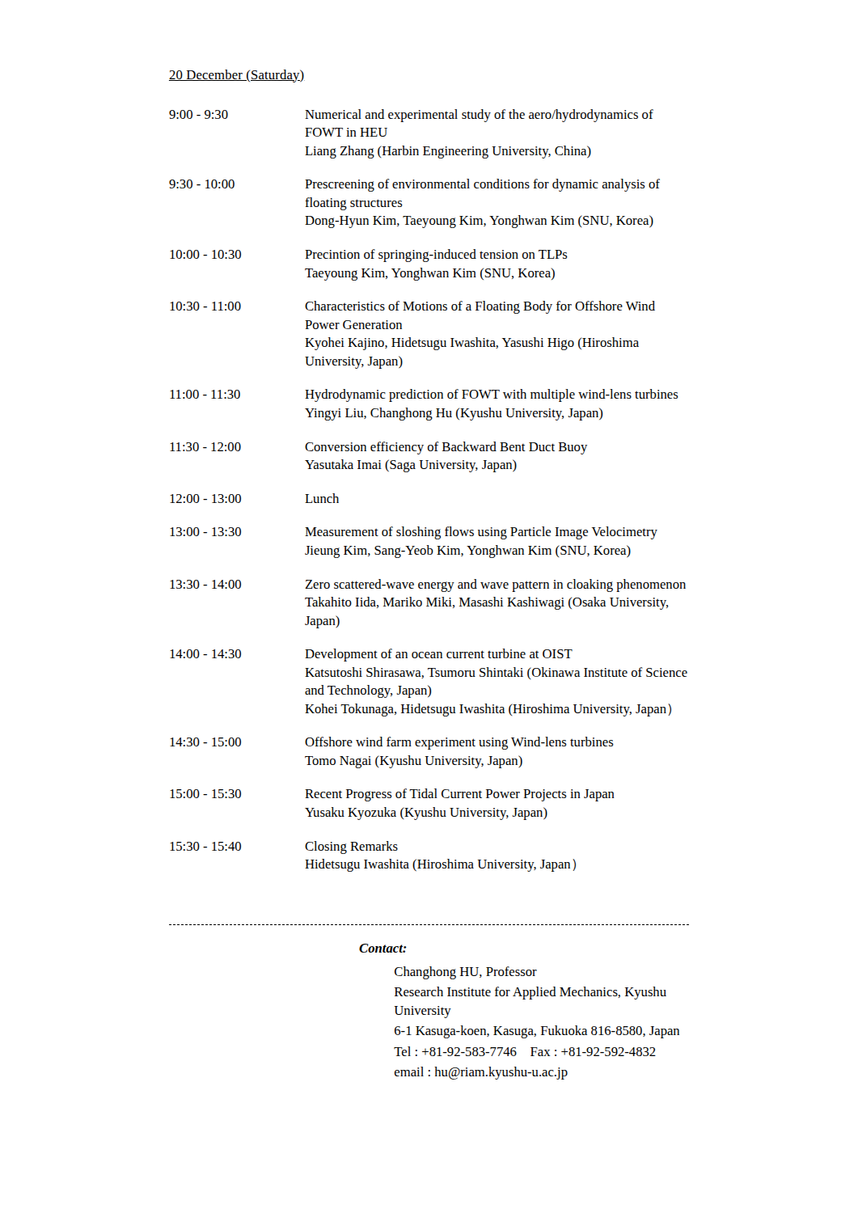20 December (Saturday)
| 9:00 - 9:30 | Numerical and experimental study of the aero/hydrodynamics of FOWT in HEU Liang Zhang (Harbin Engineering University, China) |
| 9:30 - 10:00 | Prescreening of environmental conditions for dynamic analysis of floating structures Dong-Hyun Kim, Taeyoung Kim, Yonghwan Kim (SNU, Korea) |
| 10:00 - 10:30 | Precintion of springing-induced tension on TLPs Taeyoung Kim, Yonghwan Kim (SNU, Korea) |
| 10:30 - 11:00 | Characteristics of Motions of a Floating Body for Offshore Wind Power Generation Kyohei Kajino, Hidetsugu Iwashita, Yasushi Higo (Hiroshima University, Japan) |
| 11:00 - 11:30 | Hydrodynamic prediction of FOWT with multiple wind-lens turbines Yingyi Liu, Changhong Hu (Kyushu University, Japan) |
| 11:30 - 12:00 | Conversion efficiency of Backward Bent Duct Buoy Yasutaka Imai (Saga University, Japan) |
| 12:00 - 13:00 | Lunch |
| 13:00 - 13:30 | Measurement of sloshing flows using Particle Image Velocimetry Jieung Kim, Sang-Yeob Kim, Yonghwan Kim (SNU, Korea) |
| 13:30 - 14:00 | Zero scattered-wave energy and wave pattern in cloaking phenomenon Takahito Iida, Mariko Miki, Masashi Kashiwagi (Osaka University, Japan) |
| 14:00 - 14:30 | Development of an ocean current turbine at OIST Katsutoshi Shirasawa, Tsumoru Shintaki (Okinawa Institute of Science and Technology, Japan) Kohei Tokunaga, Hidetsugu Iwashita (Hiroshima University, Japan） |
| 14:30 - 15:00 | Offshore wind farm experiment using Wind-lens turbines Tomo Nagai (Kyushu University, Japan) |
| 15:00 - 15:30 | Recent Progress of Tidal Current Power Projects in Japan Yusaku Kyozuka (Kyushu University, Japan) |
| 15:30 - 15:40 | Closing Remarks Hidetsugu Iwashita (Hiroshima University, Japan） |
Contact:
Changhong HU, Professor
Research Institute for Applied Mechanics, Kyushu University
6-1 Kasuga-koen, Kasuga, Fukuoka 816-8580, Japan
Tel : +81-92-583-7746 Fax : +81-92-592-4832
email : hu@riam.kyushu-u.ac.jp